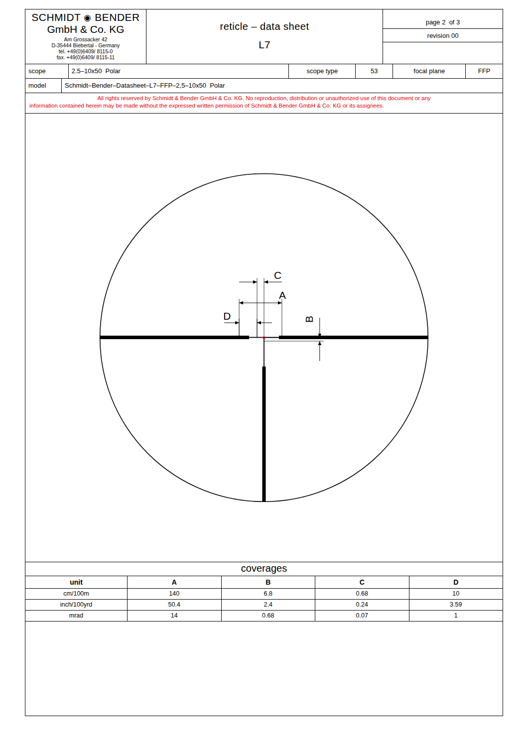| SCHMIDT ◉ BENDER GmbH & Co. KG Am Grossacker 42 D-35444 Biebertal - Germany tel. +49(0)6409/ 8115-0 fax. +49(0)6409/ 8115-11 | reticle – data sheet L7 | / page 2 of 3 / / revision 00 / |
| scope | 2.5–10x50 Polar | scope type | 53 | focal plane | FFP |
| model | Schmidt–Bender–Datasheet–L7–FFP–2,5–10x50 Polar |
All rights reserved by Schmidt & Bender GmbH & Co. KG. No reproduction, distribution or unauthorized use of this document or any information contained herein may be made without the expressed written permission of Schmidt & Bender GmbH & Co. KG or its assignees.
C A D B
coverages
| unit | A | B | C | D |
| --- | --- | --- | --- | --- |
| cm/100m | 140 | 6.8 | 0.68 | 10 |
| inch/100yrd | 50.4 | 2.4 | 0.24 | 3.59 |
| mrad | 14 | 0.68 | 0.07 | 1 |